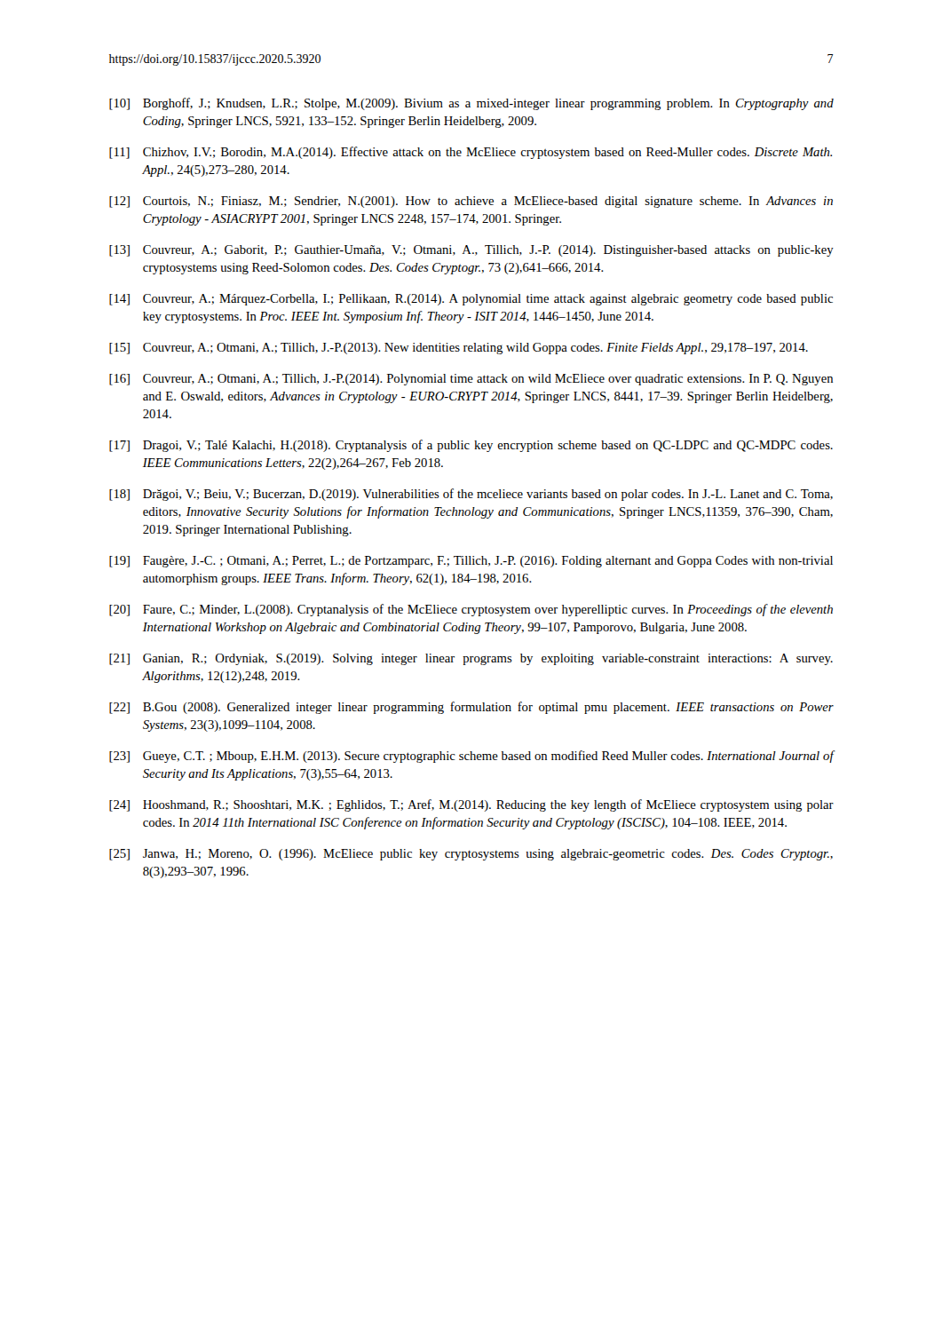https://doi.org/10.15837/ijccc.2020.5.3920 7
[10] Borghoff, J.; Knudsen, L.R.; Stolpe, M.(2009). Bivium as a mixed-integer linear programming problem. In Cryptography and Coding, Springer LNCS, 5921, 133–152. Springer Berlin Heidelberg, 2009.
[11] Chizhov, I.V.; Borodin, M.A.(2014). Effective attack on the McEliece cryptosystem based on Reed-Muller codes. Discrete Math. Appl., 24(5),273–280, 2014.
[12] Courtois, N.; Finiasz, M.; Sendrier, N.(2001). How to achieve a McEliece-based digital signature scheme. In Advances in Cryptology - ASIACRYPT 2001, Springer LNCS 2248, 157–174, 2001. Springer.
[13] Couvreur, A.; Gaborit, P.; Gauthier-Umaña, V.; Otmani, A., Tillich, J.-P. (2014). Distinguisher-based attacks on public-key cryptosystems using Reed-Solomon codes. Des. Codes Cryptogr., 73 (2),641–666, 2014.
[14] Couvreur, A.; Márquez-Corbella, I.; Pellikaan, R.(2014). A polynomial time attack against algebraic geometry code based public key cryptosystems. In Proc. IEEE Int. Symposium Inf. Theory - ISIT 2014, 1446–1450, June 2014.
[15] Couvreur, A.; Otmani, A.; Tillich, J.-P.(2013). New identities relating wild Goppa codes. Finite Fields Appl., 29,178–197, 2014.
[16] Couvreur, A.; Otmani, A.; Tillich, J.-P.(2014). Polynomial time attack on wild McEliece over quadratic extensions. In P. Q. Nguyen and E. Oswald, editors, Advances in Cryptology - EURO-CRYPT 2014, Springer LNCS, 8441, 17–39. Springer Berlin Heidelberg, 2014.
[17] Dragoi, V.; Talé Kalachi, H.(2018). Cryptanalysis of a public key encryption scheme based on QC-LDPC and QC-MDPC codes. IEEE Communications Letters, 22(2),264–267, Feb 2018.
[18] Drăgoi, V.; Beiu, V.; Bucerzan, D.(2019). Vulnerabilities of the mceliece variants based on polar codes. In J.-L. Lanet and C. Toma, editors, Innovative Security Solutions for Information Technology and Communications, Springer LNCS,11359, 376–390, Cham, 2019. Springer International Publishing.
[19] Faugère, J.-C. ; Otmani, A.; Perret, L.; de Portzamparc, F.; Tillich, J.-P. (2016). Folding alternant and Goppa Codes with non-trivial automorphism groups. IEEE Trans. Inform. Theory, 62(1), 184–198, 2016.
[20] Faure, C.; Minder, L.(2008). Cryptanalysis of the McEliece cryptosystem over hyperelliptic curves. In Proceedings of the eleventh International Workshop on Algebraic and Combinatorial Coding Theory, 99–107, Pamporovo, Bulgaria, June 2008.
[21] Ganian, R.; Ordyniak, S.(2019). Solving integer linear programs by exploiting variable-constraint interactions: A survey. Algorithms, 12(12),248, 2019.
[22] B.Gou (2008). Generalized integer linear programming formulation for optimal pmu placement. IEEE transactions on Power Systems, 23(3),1099–1104, 2008.
[23] Gueye, C.T. ; Mboup, E.H.M. (2013). Secure cryptographic scheme based on modified Reed Muller codes. International Journal of Security and Its Applications, 7(3),55–64, 2013.
[24] Hooshmand, R.; Shooshtari, M.K. ; Eghlidos, T.; Aref, M.(2014). Reducing the key length of McEliece cryptosystem using polar codes. In 2014 11th International ISC Conference on Information Security and Cryptology (ISCISC), 104–108. IEEE, 2014.
[25] Janwa, H.; Moreno, O. (1996). McEliece public key cryptosystems using algebraic-geometric codes. Des. Codes Cryptogr., 8(3),293–307, 1996.